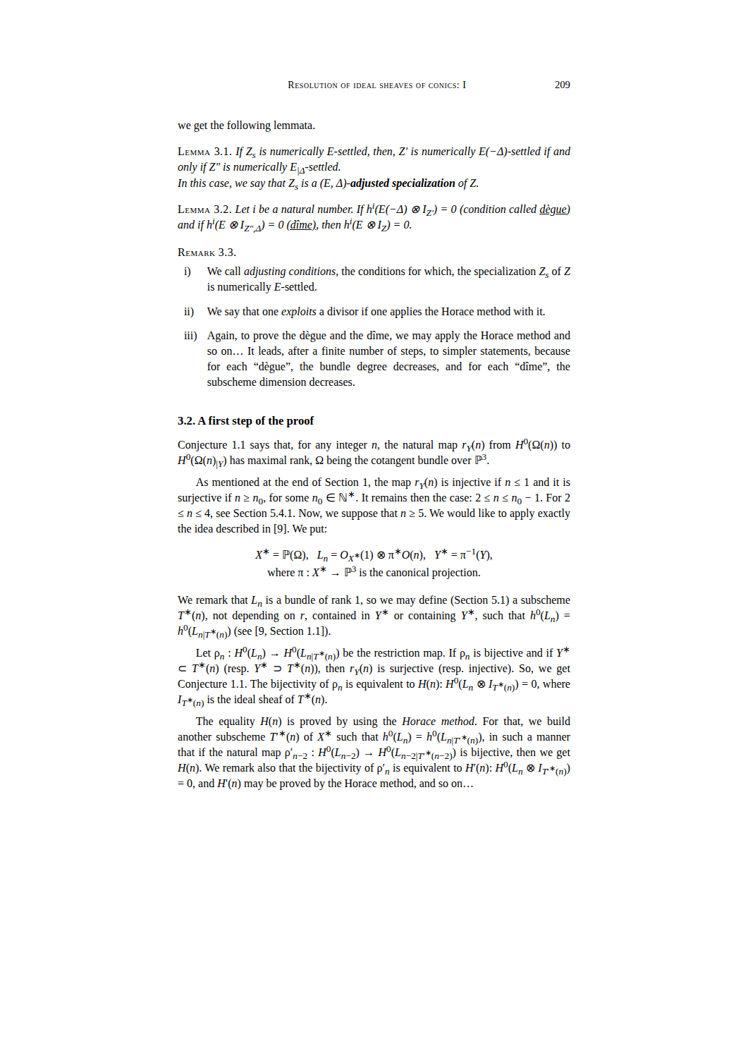Resolution of ideal sheaves of conics: I 209
we get the following lemmata.
Lemma 3.1. If Zs is numerically E-settled, then, Z′ is numerically E(−Δ)-settled if and only if Z″ is numerically E|Δ-settled.
In this case, we say that Zs is a (E, Δ)-adjusted specialization of Z.
Lemma 3.2. Let i be a natural number. If hi(E(−Δ) ⊗ IZ′) = 0 (condition called dègue) and if hi(E ⊗ IZ″,Δ) = 0 (dîme), then hi(E ⊗ IZ) = 0.
Remark 3.3.
i) We call adjusting conditions, the conditions for which, the specialization Zs of Z is numerically E-settled.
ii) We say that one exploits a divisor if one applies the Horace method with it.
iii) Again, to prove the dègue and the dîme, we may apply the Horace method and so on… It leads, after a finite number of steps, to simpler statements, because for each “dègue”, the bundle degree decreases, and for each “dîme”, the subscheme dimension decreases.
3.2. A first step of the proof
Conjecture 1.1 says that, for any integer n, the natural map rY(n) from H0(Ω(n)) to H0(Ω(n)|Y) has maximal rank, Ω being the cotangent bundle over ℙ3.
As mentioned at the end of Section 1, the map rY(n) is injective if n ≤ 1 and it is surjective if n ≥ n0, for some n0 ∈ ℕ∗. It remains then the case: 2 ≤ n ≤ n0 − 1. For 2 ≤ n ≤ 4, see Section 5.4.1. Now, we suppose that n ≥ 5. We would like to apply exactly the idea described in [9]. We put:
X∗ = ℙ(Ω), Ln = OX∗(1) ⊗ π∗O(n), Y∗ = π−1(Y), where π : X∗ → ℙ3 is the canonical projection.
We remark that Ln is a bundle of rank 1, so we may define (Section 5.1) a subscheme T∗(n), not depending on r, contained in Y∗ or containing Y∗, such that h0(Ln) = h0(Ln|T∗(n)) (see [9, Section 1.1]).
Let ρn : H0(Ln) → H0(Ln|T∗(n)) be the restriction map. If ρn is bijective and if Y∗ ⊂ T∗(n) (resp. Y∗ ⊃ T∗(n)), then rY(n) is surjective (resp. injective). So, we get Conjecture 1.1. The bijectivity of ρn is equivalent to H(n): H0(Ln ⊗ IT∗(n)) = 0, where IT∗(n) is the ideal sheaf of T∗(n).
The equality H(n) is proved by using the Horace method. For that, we build another subscheme T′∗(n) of X∗ such that h0(Ln) = h0(Ln|T′∗(n)), in such a manner that if the natural map ρ′n−2 : H0(Ln−2) → H0(Ln−2|T′∗(n−2)) is bijective, then we get H(n). We remark also that the bijectivity of ρ′n is equivalent to H′(n): H0(Ln ⊗ IT′∗(n)) = 0, and H′(n) may be proved by the Horace method, and so on…